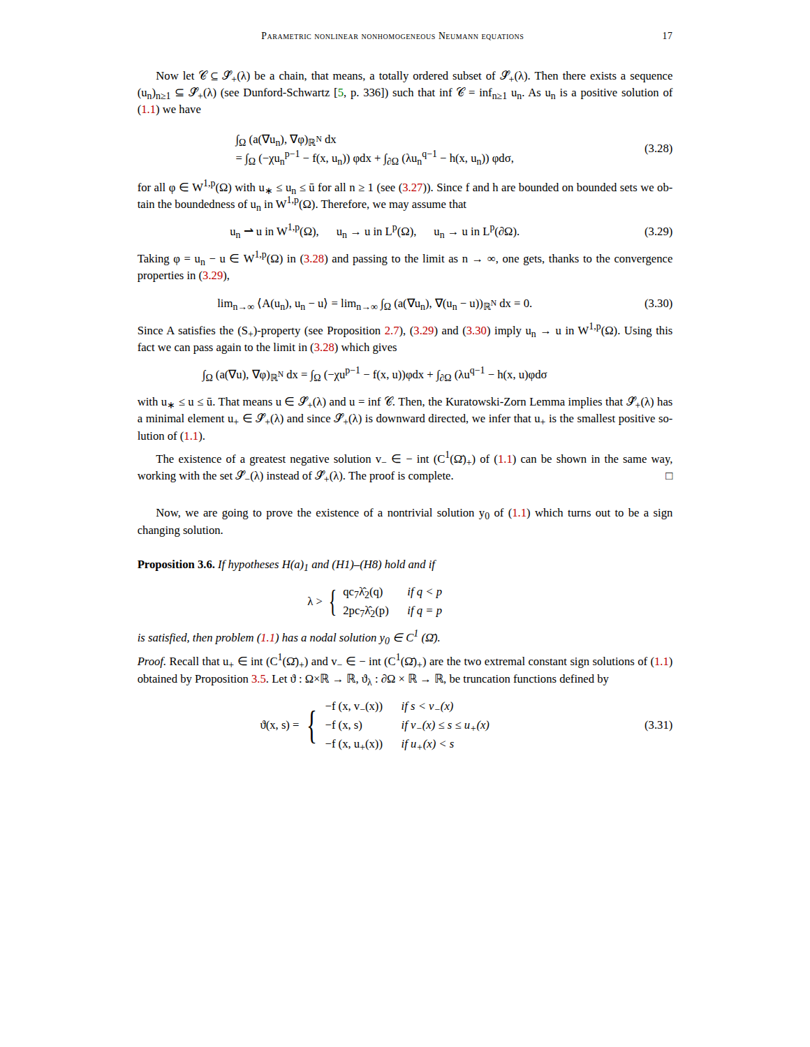Parametric nonlinear nonhomogeneous Neumann equations 17
Now let 𝒞 ⊆ 𝒮̂+(λ) be a chain, that means, a totally ordered subset of 𝒮̂+(λ). Then there exists a sequence (un)n≥1 ⊆ 𝒮̂+(λ) (see Dunford-Schwartz [5, p. 336]) such that inf 𝒞 = infn≥1 un. As un is a positive solution of (1.1) we have
∫Ω (a(∇un), ∇φ)ℝN dx
= ∫Ω (−χunp−1 − f(x, un)) φdx + ∫∂Ω (λunq−1 − h(x, un)) φdσ,
(3.28)
for all φ ∈ W1,p(Ω) with u∗ ≤ un ≤ ū for all n ≥ 1 (see (3.27)). Since f and h are bounded on bounded sets we obtain the boundedness of un in W1,p(Ω). Therefore, we may assume that
un ⇀ u in W1,p(Ω), un → u in Lp(Ω), un → u in Lp(∂Ω).
(3.29)
Taking φ = un − u ∈ W1,p(Ω) in (3.28) and passing to the limit as n → ∞, one gets, thanks to the convergence properties in (3.29),
limn→∞ ⟨A(un), un − u⟩ = limn→∞ ∫Ω (a(∇un), ∇(un − u))ℝN dx = 0.
(3.30)
Since A satisfies the (S+)-property (see Proposition 2.7), (3.29) and (3.30) imply un → u in W1,p(Ω). Using this fact we can pass again to the limit in (3.28) which gives
∫Ω (a(∇u), ∇φ)ℝN dx = ∫Ω (−χup−1 − f(x, u))φdx + ∫∂Ω (λuq−1 − h(x, u)φdσ
(3.x)
with u∗ ≤ u ≤ ū. That means u ∈ 𝒮̂+(λ) and u = inf 𝒞. Then, the Kuratowski-Zorn Lemma implies that 𝒮̂+(λ) has a minimal element u+ ∈ 𝒮̂+(λ) and since 𝒮̂+(λ) is downward directed, we infer that u+ is the smallest positive solution of (1.1).
The existence of a greatest negative solution v− ∈ − int (C1(Ω̄)+) of (1.1) can be shown in the same way, working with the set 𝒮̂−(λ) instead of 𝒮̂+(λ). The proof is complete. □
Now, we are going to prove the existence of a nontrivial solution y0 of (1.1) which turns out to be a sign changing solution.
Proposition 3.6. If hypotheses H(a)1 and (H1)–(H8) hold and if
λ > { qc7λ̂2(q) if q < p 2pc7λ̂2(p) if q = p
(3.y)
is satisfied, then problem (1.1) has a nodal solution y0 ∈ C1 (Ω̄).
Proof. Recall that u+ ∈ int (C1(Ω̄)+) and v− ∈ − int (C1(Ω̄)+) are the two extremal constant sign solutions of (1.1) obtained by Proposition 3.5. Let ϑ : Ω×ℝ → ℝ, ϑλ : ∂Ω × ℝ → ℝ, be truncation functions defined by
ϑ(x, s) = { −f (x, v−(x)) if s < v−(x) −f (x, s) if v−(x) ≤ s ≤ u+(x) −f (x, u+(x)) if u+(x) < s
(3.31)